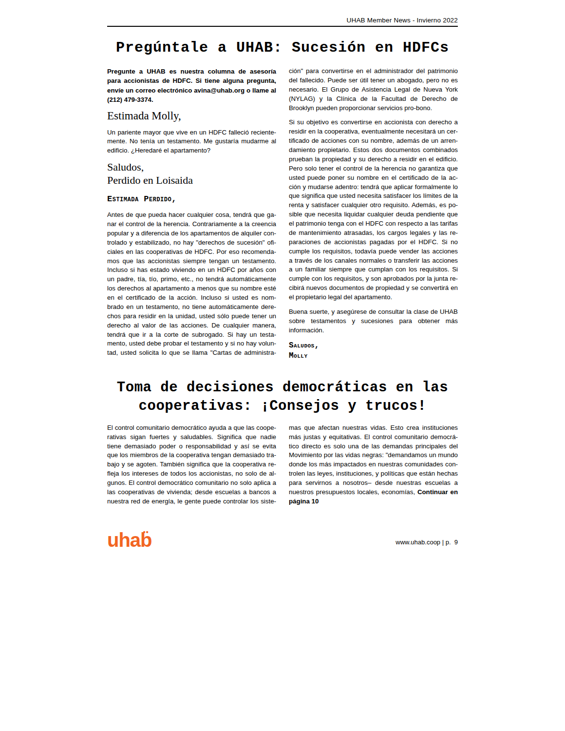UHAB Member News - Invierno 2022
Pregúntale a UHAB: Sucesión en HDFCs
Pregunte a UHAB es nuestra columna de asesoría para accionistas de HDFC. Si tiene alguna pregunta, envíe un correo electrónico avina@uhab.org o llame al (212) 479-3374.
Estimada Molly,
Un pariente mayor que vive en un HDFC falleció recientemente. No tenía un testamento. Me gustaría mudarme al edificio. ¿Heredaré el apartamento?
Saludos,
Perdido en Loisaida
Estimada Perdido,
Antes de que pueda hacer cualquier cosa, tendrá que ganar el control de la herencia. Contrariamente a la creencia popular y a diferencia de los apartamentos de alquiler controlado y estabilizado, no hay "derechos de sucesión" oficiales en las cooperativas de HDFC. Por eso recomendamos que las accionistas siempre tengan un testamento. Incluso si has estado viviendo en un HDFC por años con un padre, tía, tío, primo, etc., no tendrá automáticamente los derechos al apartamento a menos que su nombre esté en el certificado de la acción. Incluso si usted es nombrado en un testamento, no tiene automáticamente derechos para residir en la unidad, usted sólo puede tener un derecho al valor de las acciones. De cualquier manera, tendrá que ir a la corte de subrogado. Si hay un testamento, usted debe probar el testamento y si no hay voluntad, usted solicita lo que se llama "Cartas de administración" para convertirse en el administrador del patrimonio del fallecido. Puede ser útil tener un abogado, pero no es necesario. El Grupo de Asistencia Legal de Nueva York (NYLAG) y la Clínica de la Facultad de Derecho de Brooklyn pueden proporcionar servicios pro-bono.
Si su objetivo es convertirse en accionista con derecho a residir en la cooperativa, eventualmente necesitará un certificado de acciones con su nombre, además de un arrendamiento propietario. Estos dos documentos combinados prueban la propiedad y su derecho a residir en el edificio. Pero solo tener el control de la herencia no garantiza que usted puede poner su nombre en el certificado de la acción y mudarse adentro: tendrá que aplicar formalmente lo que significa que usted necesita satisfacer los límites de la renta y satisfacer cualquier otro requisito. Además, es posible que necesita liquidar cualquier deuda pendiente que el patrimonio tenga con el HDFC con respecto a las tarifas de mantenimiento atrasadas, los cargos legales y las reparaciones de accionistas pagadas por el HDFC. Si no cumple los requisitos, todavía puede vender las acciones a través de los canales normales o transferir las acciones a un familiar siempre que cumplan con los requisitos. Si cumple con los requisitos, y son aprobados por la junta recibirá nuevos documentos de propiedad y se convertirá en el propietario legal del apartamento.
Buena suerte, y asegúrese de consultar la clase de UHAB sobre testamentos y sucesiones para obtener más información.
Saludos,
Molly
Toma de decisiones democráticas en las cooperativas: ¡Consejos y trucos!
El control comunitario democrático ayuda a que las cooperativas sigan fuertes y saludables. Significa que nadie tiene demasiado poder o responsabilidad y así se evita que los miembros de la cooperativa tengan demasiado trabajo y se agoten. También significa que la cooperativa refleja los intereses de todos los accionistas, no solo de algunos. El control democrático comunitario no solo aplica a las cooperativas de vivienda; desde escuelas a bancos a nuestra red de energía, le gente puede controlar los sistemas que afectan nuestras vidas. Esto crea instituciones más justas y equitativas. El control comunitario democrático directo es solo una de las demandas principales del Movimiento por las vidas negras: "demandamos un mundo donde los más impactados en nuestras comunidades controlen las leyes, instituciones, y políticas que están hechas para servirnos a nosotros– desde nuestras escuelas a nuestros presupuestos locales, economías, Continuar en página 10
uhab••
www.uhab.coop | p. 9